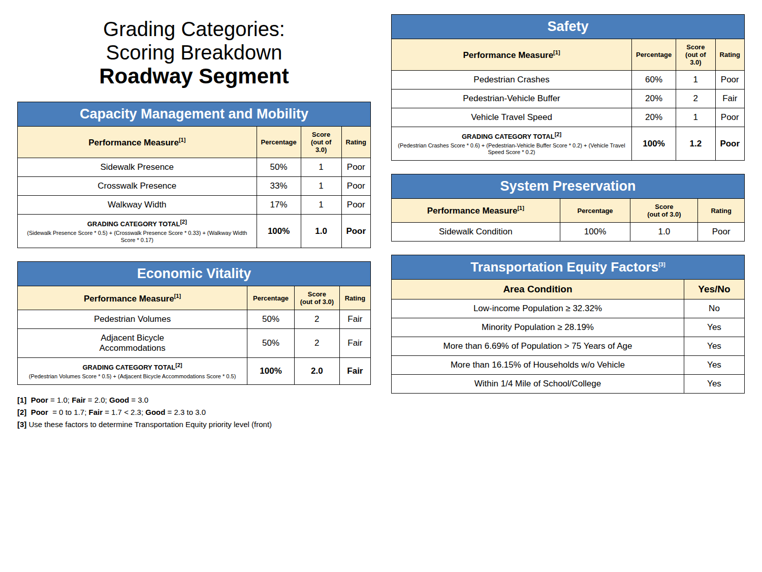Grading Categories:
Scoring BreakdownRoadway Segment
Capacity Management and Mobility
| Performance Measure [1] | Percentage | Score (out of 3.0) | Rating |
| --- | --- | --- | --- |
| Sidewalk Presence | 50% | 1 | Poor |
| Crosswalk Presence | 33% | 1 | Poor |
| Walkway Width | 17% | 1 | Poor |
| GRADING CATEGORY TOTAL [2] (Sidewalk Presence Score * 0.5) + (Crosswalk Presence Score * 0.33) + (Walkway Width Score * 0.17) | 100% | 1.0 | Poor |
Economic Vitality
| Performance Measure [1] | Percentage | Score (out of 3.0) | Rating |
| --- | --- | --- | --- |
| Pedestrian Volumes | 50% | 2 | Fair |
| Adjacent Bicycle Accommodations | 50% | 2 | Fair |
| GRADING CATEGORY TOTAL [2] (Pedestrian Volumes Score * 0.5) + (Adjacent Bicycle Accommodations Score * 0.5) | 100% | 2.0 | Fair |
[1] Poor = 1.0; Fair = 2.0; Good = 3.0
[2] Poor = 0 to 1.7; Fair = 1.7 < 2.3; Good = 2.3 to 3.0
[3] Use these factors to determine Transportation Equity priority level (front)
Safety
| Performance Measure [1] | Percentage | Score (out of 3.0) | Rating |
| --- | --- | --- | --- |
| Pedestrian Crashes | 60% | 1 | Poor |
| Pedestrian-Vehicle Buffer | 20% | 2 | Fair |
| Vehicle Travel Speed | 20% | 1 | Poor |
| GRADING CATEGORY TOTAL [2] (Pedestrian Crashes Score * 0.6) + (Pedestrian-Vehicle Buffer Score * 0.2) + (Vehicle Travel Speed Score * 0.2) | 100% | 1.2 | Poor |
System Preservation
| Performance Measure [1] | Percentage | Score (out of 3.0) | Rating |
| --- | --- | --- | --- |
| Sidewalk Condition | 100% | 1.0 | Poor |
Transportation Equity Factors [3]
| Area Condition | Yes/No |
| --- | --- |
| Low-income Population ≥ 32.32% | No |
| Minority Population ≥ 28.19% | Yes |
| More than 6.69% of Population > 75 Years of Age | Yes |
| More than 16.15% of Households w/o Vehicle | Yes |
| Within 1/4 Mile of School/College | Yes |